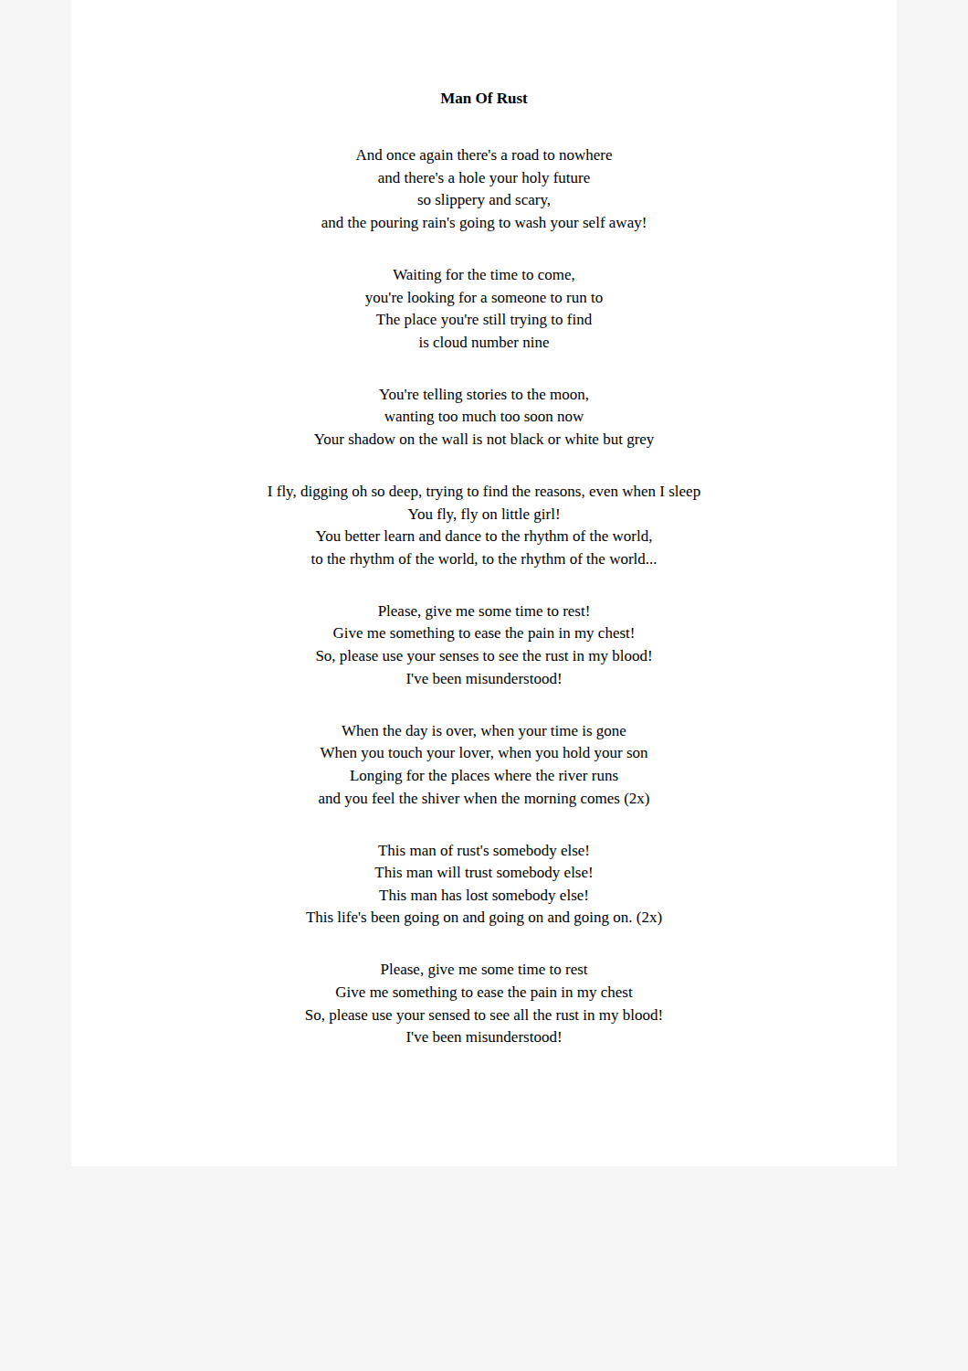Man Of Rust
And once again there's a road to nowhere
and there's a hole your holy future
so slippery and scary,
and the pouring rain's going to wash your self away!
Waiting for the time to come,
you're looking for a someone to run to
The place you're still trying to find
is cloud number nine
You're telling stories to the moon,
wanting too much too soon now
Your shadow on the wall is not black or white but grey
I fly, digging oh so deep, trying to find the reasons, even when I sleep
You fly, fly on little girl!
You better learn and dance to the rhythm of the world,
to the rhythm of the world, to the rhythm of the world...
Please, give me some time to rest!
Give me something to ease the pain in my chest!
So, please use your senses to see the rust in my blood!
I've been misunderstood!
When the day is over, when your time is gone
When you touch your lover, when you hold your son
Longing for the places where the river runs
and you feel the shiver when the morning comes (2x)
This man of rust's somebody else!
This man will trust somebody else!
This man has lost somebody else!
This life's been going on and going on and going on. (2x)
Please, give me some time to rest
Give me something to ease the pain in my chest
So, please use your sensed to see all the rust in my blood!
I've been misunderstood!